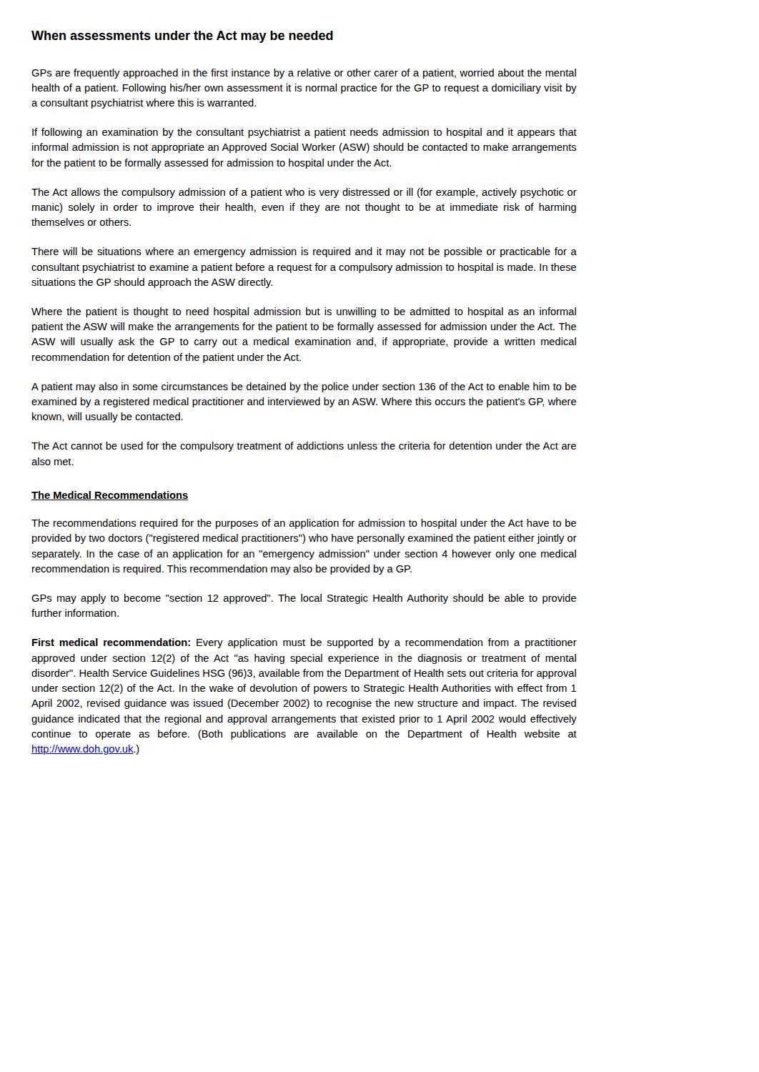When assessments under the Act may be needed
GPs are frequently approached in the first instance by a relative or other carer of a patient, worried about the mental health of a patient. Following his/her own assessment it is normal practice for the GP to request a domiciliary visit by a consultant psychiatrist where this is warranted.
If following an examination by the consultant psychiatrist a patient needs admission to hospital and it appears that informal admission is not appropriate an Approved Social Worker (ASW) should be contacted to make arrangements for the patient to be formally assessed for admission to hospital under the Act.
The Act allows the compulsory admission of a patient who is very distressed or ill (for example, actively psychotic or manic) solely in order to improve their health, even if they are not thought to be at immediate risk of harming themselves or others.
There will be situations where an emergency admission is required and it may not be possible or practicable for a consultant psychiatrist to examine a patient before a request for a compulsory admission to hospital is made. In these situations the GP should approach the ASW directly.
Where the patient is thought to need hospital admission but is unwilling to be admitted to hospital as an informal patient the ASW will make the arrangements for the patient to be formally assessed for admission under the Act. The ASW will usually ask the GP to carry out a medical examination and, if appropriate, provide a written medical recommendation for detention of the patient under the Act.
A patient may also in some circumstances be detained by the police under section 136 of the Act to enable him to be examined by a registered medical practitioner and interviewed by an ASW. Where this occurs the patient's GP, where known, will usually be contacted.
The Act cannot be used for the compulsory treatment of addictions unless the criteria for detention under the Act are also met.
The Medical Recommendations
The recommendations required for the purposes of an application for admission to hospital under the Act have to be provided by two doctors ("registered medical practitioners") who have personally examined the patient either jointly or separately. In the case of an application for an "emergency admission" under section 4 however only one medical recommendation is required. This recommendation may also be provided by a GP.
GPs may apply to become "section 12 approved". The local Strategic Health Authority should be able to provide further information.
First medical recommendation: Every application must be supported by a recommendation from a practitioner approved under section 12(2) of the Act "as having special experience in the diagnosis or treatment of mental disorder". Health Service Guidelines HSG (96)3, available from the Department of Health sets out criteria for approval under section 12(2) of the Act. In the wake of devolution of powers to Strategic Health Authorities with effect from 1 April 2002, revised guidance was issued (December 2002) to recognise the new structure and impact. The revised guidance indicated that the regional and approval arrangements that existed prior to 1 April 2002 would effectively continue to operate as before. (Both publications are available on the Department of Health website at http://www.doh.gov.uk.)